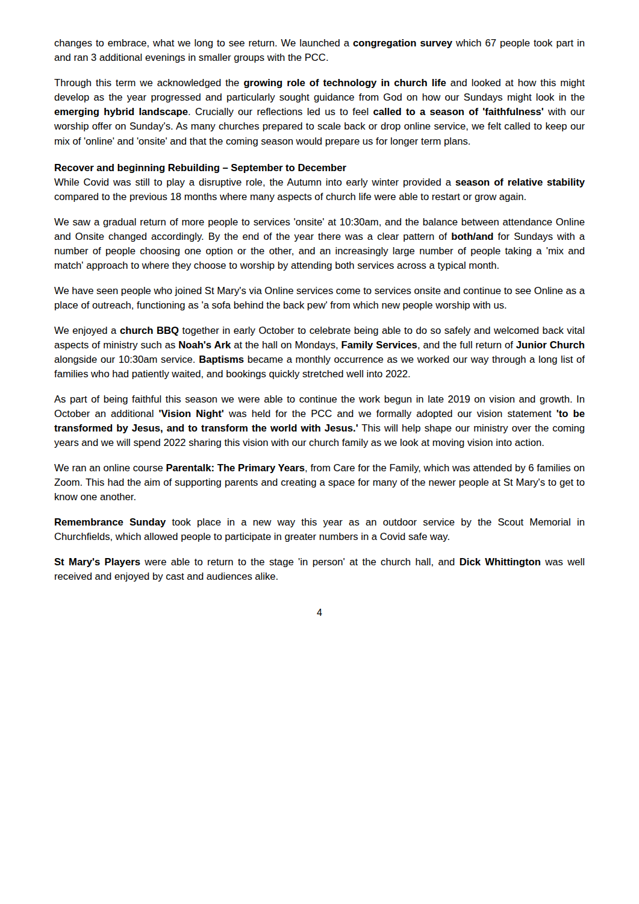changes to embrace, what we long to see return. We launched a congregation survey which 67 people took part in and ran 3 additional evenings in smaller groups with the PCC.
Through this term we acknowledged the growing role of technology in church life and looked at how this might develop as the year progressed and particularly sought guidance from God on how our Sundays might look in the emerging hybrid landscape. Crucially our reflections led us to feel called to a season of 'faithfulness' with our worship offer on Sunday's. As many churches prepared to scale back or drop online service, we felt called to keep our mix of 'online' and 'onsite' and that the coming season would prepare us for longer term plans.
Recover and beginning Rebuilding – September to December
While Covid was still to play a disruptive role, the Autumn into early winter provided a season of relative stability compared to the previous 18 months where many aspects of church life were able to restart or grow again.
We saw a gradual return of more people to services 'onsite' at 10:30am, and the balance between attendance Online and Onsite changed accordingly. By the end of the year there was a clear pattern of both/and for Sundays with a number of people choosing one option or the other, and an increasingly large number of people taking a 'mix and match' approach to where they choose to worship by attending both services across a typical month.
We have seen people who joined St Mary's via Online services come to services onsite and continue to see Online as a place of outreach, functioning as 'a sofa behind the back pew' from which new people worship with us.
We enjoyed a church BBQ together in early October to celebrate being able to do so safely and welcomed back vital aspects of ministry such as Noah's Ark at the hall on Mondays, Family Services, and the full return of Junior Church alongside our 10:30am service. Baptisms became a monthly occurrence as we worked our way through a long list of families who had patiently waited, and bookings quickly stretched well into 2022.
As part of being faithful this season we were able to continue the work begun in late 2019 on vision and growth. In October an additional 'Vision Night' was held for the PCC and we formally adopted our vision statement 'to be transformed by Jesus, and to transform the world with Jesus.' This will help shape our ministry over the coming years and we will spend 2022 sharing this vision with our church family as we look at moving vision into action.
We ran an online course Parentalk: The Primary Years, from Care for the Family, which was attended by 6 families on Zoom. This had the aim of supporting parents and creating a space for many of the newer people at St Mary's to get to know one another.
Remembrance Sunday took place in a new way this year as an outdoor service by the Scout Memorial in Churchfields, which allowed people to participate in greater numbers in a Covid safe way.
St Mary's Players were able to return to the stage 'in person' at the church hall, and Dick Whittington was well received and enjoyed by cast and audiences alike.
4